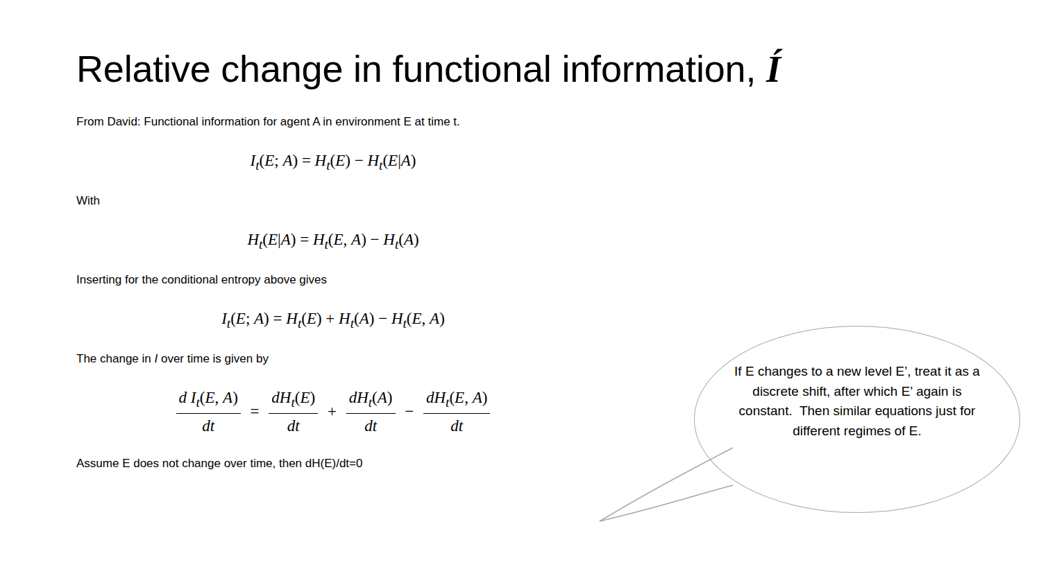Relative change in functional information, Í
From David: Functional information for agent A in environment E at time t.
It(E; A) = Ht(E) − Ht(E|A)
With
Ht(E|A) = Ht(E, A) − Ht(A)
Inserting for the conditional entropy above gives
It(E; A) = Ht(E) + Ht(A) − Ht(E, A)
The change in I over time is given by
d It(E, A) dt = dHt(E) dt + dHt(A) dt − dHt(E, A) dt
Assume E does not change over time, then dH(E)/dt=0
If E changes to a new level E’, treat it as a discrete shift, after which E’ again is constant. Then similar equations just for different regimes of E.